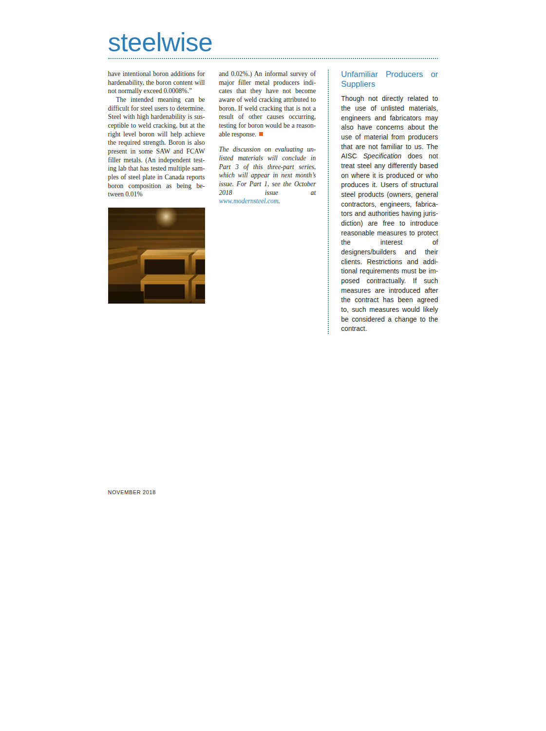steelwise
have intentional boron additions for hardenability, the boron content will not normally exceed 0.0008%.”
The intended meaning can be difficult for steel users to determine. Steel with high hardenability is susceptible to weld cracking, but at the right level boron will help achieve the required strength. Boron is also present in some SAW and FCAW filler metals. (An independent testing lab that has tested multiple samples of steel plate in Canada reports boron composition as being between 0.01%
and 0.02%.) An informal survey of major filler metal producers indicates that they have not become aware of weld cracking attributed to boron. If weld cracking that is not a result of other causes occurring, testing for boron would be a reasonable response.
The discussion on evaluating unlisted materials will conclude in Part 3 of this three-part series, which will appear in next month’s issue. For Part 1, see the October 2018 issue at www.modernsteel.com.
Unfamiliar Producers or Suppliers
Though not directly related to the use of unlisted materials, engineers and fabricators may also have concerns about the use of material from producers that are not familiar to us. The AISC Specification does not treat steel any differently based on where it is produced or who produces it. Users of structural steel products (owners, general contractors, engineers, fabricators and authorities having jurisdiction) are free to introduce reasonable measures to protect the interest of designers/builders and their clients. Restrictions and additional requirements must be imposed contractually. If such measures are introduced after the contract has been agreed to, such measures would likely be considered a change to the contract.
NOVEMBER 2018